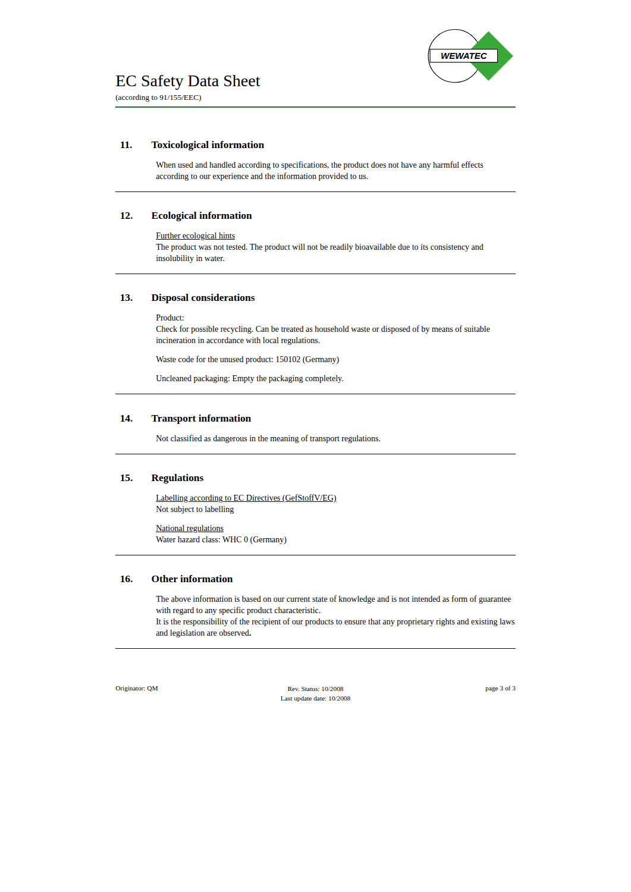WEWATEC
EC Safety Data Sheet
(according to 91/155/EEC)
11.
Toxicological information
When used and handled according to specifications, the product does not have any harmful effects according to our experience and the information provided to us.
12.
Ecological information
Further ecological hints
The product was not tested. The product will not be readily bioavailable due to its consistency and insolubility in water.
13.
Disposal considerations
Product:
Check for possible recycling. Can be treated as household waste or disposed of by means of suitable incineration in accordance with local regulations.
Waste code for the unused product: 150102 (Germany)
Uncleaned packaging: Empty the packaging completely.
14.
Transport information
Not classified as dangerous in the meaning of transport regulations.
15.
Regulations
Labelling according to EC Directives (GefStoffV/EG)
Not subject to labelling
National regulations
Water hazard class: WHC 0 (Germany)
16.
Other information
The above information is based on our current state of knowledge and is not intended as form of guarantee with regard to any specific product characteristic.
It is the responsibility of the recipient of our products to ensure that any proprietary rights and existing laws and legislation are observed.
Originator: QM
Rev. Status: 10/2008
Last update date: 10/2008
page 3 of 3